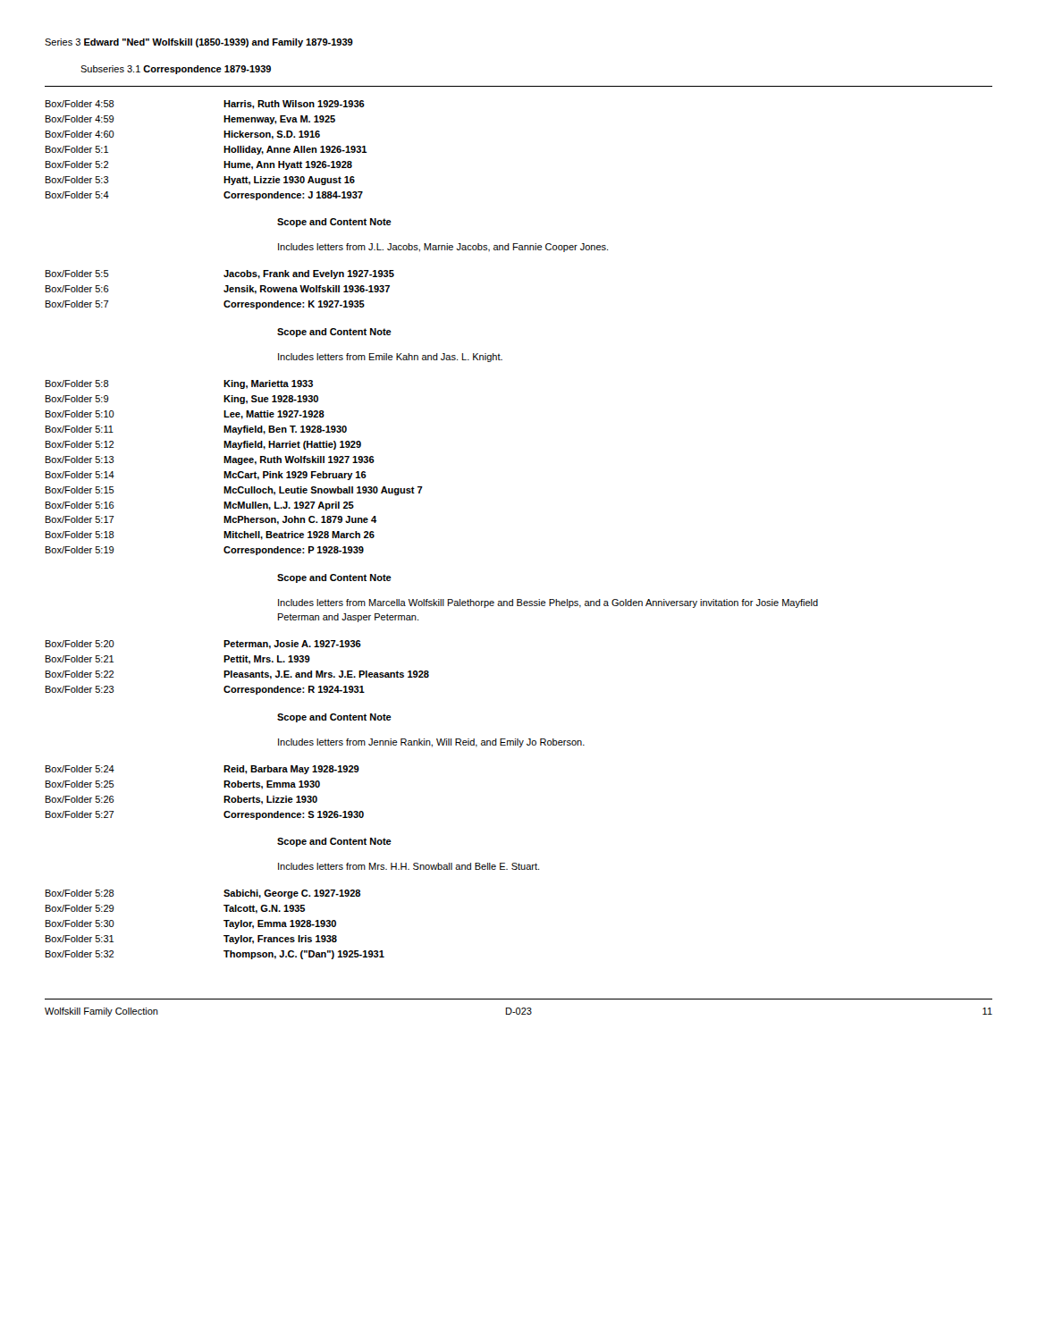Series 3 Edward "Ned" Wolfskill (1850-1939) and Family 1879-1939
Subseries 3.1 Correspondence 1879-1939
| Box/Folder 4:58 | Harris, Ruth Wilson 1929-1936 |
| Box/Folder 4:59 | Hemenway, Eva M. 1925 |
| Box/Folder 4:60 | Hickerson, S.D. 1916 |
| Box/Folder 5:1 | Holliday, Anne Allen 1926-1931 |
| Box/Folder 5:2 | Hume, Ann Hyatt 1926-1928 |
| Box/Folder 5:3 | Hyatt, Lizzie 1930 August 16 |
| Box/Folder 5:4 | Correspondence: J 1884-1937 |
Scope and Content Note
Includes letters from J.L. Jacobs, Marnie Jacobs, and Fannie Cooper Jones.
| Box/Folder 5:5 | Jacobs, Frank and Evelyn 1927-1935 |
| Box/Folder 5:6 | Jensik, Rowena Wolfskill 1936-1937 |
| Box/Folder 5:7 | Correspondence: K 1927-1935 |
Scope and Content Note
Includes letters from Emile Kahn and Jas. L. Knight.
| Box/Folder 5:8 | King, Marietta 1933 |
| Box/Folder 5:9 | King, Sue 1928-1930 |
| Box/Folder 5:10 | Lee, Mattie 1927-1928 |
| Box/Folder 5:11 | Mayfield, Ben T. 1928-1930 |
| Box/Folder 5:12 | Mayfield, Harriet (Hattie) 1929 |
| Box/Folder 5:13 | Magee, Ruth Wolfskill 1927 1936 |
| Box/Folder 5:14 | McCart, Pink 1929 February 16 |
| Box/Folder 5:15 | McCulloch, Leutie Snowball 1930 August 7 |
| Box/Folder 5:16 | McMullen, L.J. 1927 April 25 |
| Box/Folder 5:17 | McPherson, John C. 1879 June 4 |
| Box/Folder 5:18 | Mitchell, Beatrice 1928 March 26 |
| Box/Folder 5:19 | Correspondence: P 1928-1939 |
Scope and Content Note
Includes letters from Marcella Wolfskill Palethorpe and Bessie Phelps, and a Golden Anniversary invitation for Josie Mayfield Peterman and Jasper Peterman.
| Box/Folder 5:20 | Peterman, Josie A. 1927-1936 |
| Box/Folder 5:21 | Pettit, Mrs. L. 1939 |
| Box/Folder 5:22 | Pleasants, J.E. and Mrs. J.E. Pleasants 1928 |
| Box/Folder 5:23 | Correspondence: R 1924-1931 |
Scope and Content Note
Includes letters from Jennie Rankin, Will Reid, and Emily Jo Roberson.
| Box/Folder 5:24 | Reid, Barbara May 1928-1929 |
| Box/Folder 5:25 | Roberts, Emma 1930 |
| Box/Folder 5:26 | Roberts, Lizzie 1930 |
| Box/Folder 5:27 | Correspondence: S 1926-1930 |
Scope and Content Note
Includes letters from Mrs. H.H. Snowball and Belle E. Stuart.
| Box/Folder 5:28 | Sabichi, George C. 1927-1928 |
| Box/Folder 5:29 | Talcott, G.N. 1935 |
| Box/Folder 5:30 | Taylor, Emma 1928-1930 |
| Box/Folder 5:31 | Taylor, Frances Iris 1938 |
| Box/Folder 5:32 | Thompson, J.C. ("Dan") 1925-1931 |
Wolfskill Family Collection
D-023
11